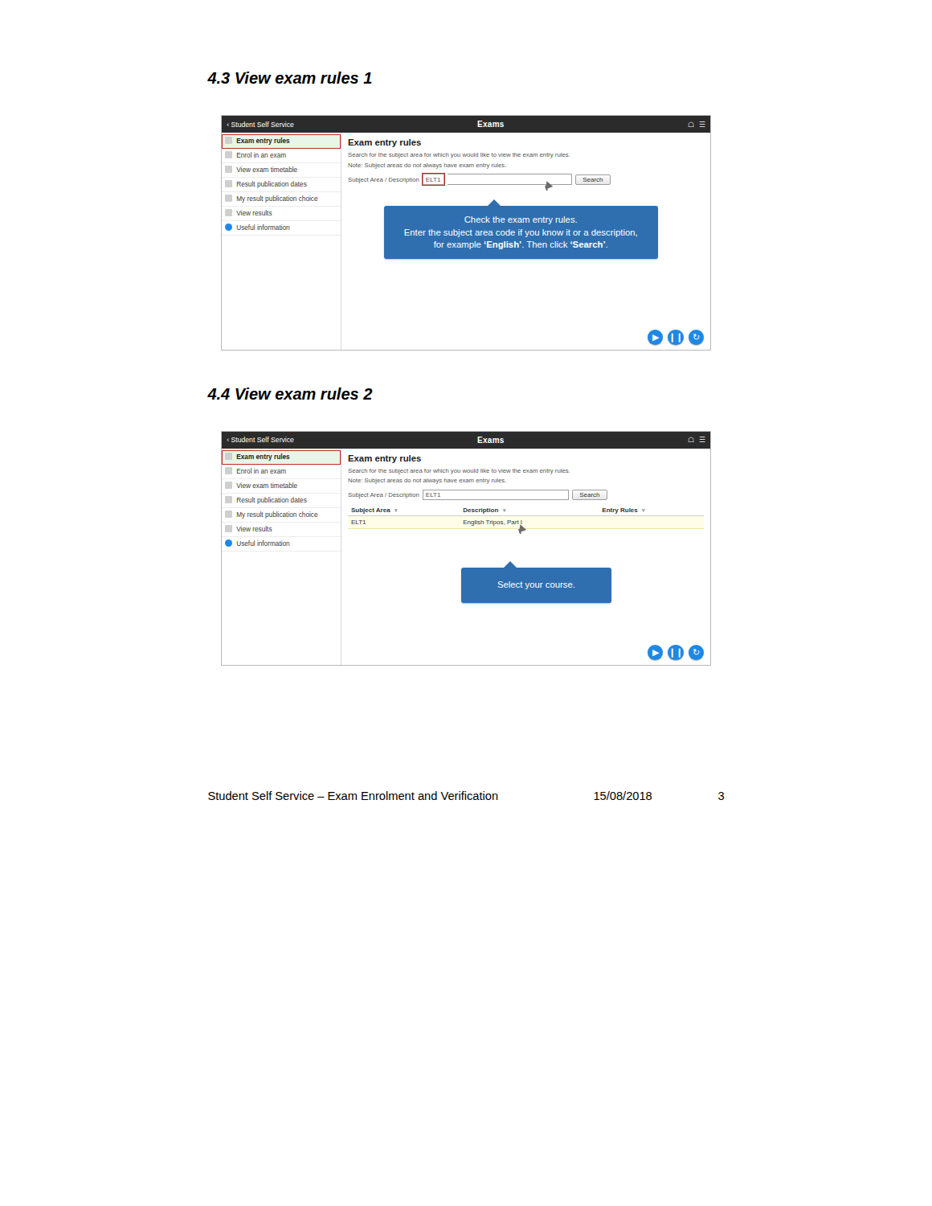4.3 View exam rules 1
‹ Student Self Service
Exams
☖☰
Exam entry rules
Enrol in an exam
View exam timetable
Result publication dates
My result publication choice
View results
Useful information
Exam entry rules
Search for the subject area for which you would like to view the exam entry rules.
Note: Subject areas do not always have exam entry rules.
Subject Area / Description
ELT1
Search
Check the exam entry rules.
Enter the subject area code if you know it or a description,
for example ‘English’. Then click ‘Search’.
▶
❙❙
↻
4.4 View exam rules 2
‹ Student Self Service
Exams
☖☰
Exam entry rules
Enrol in an exam
View exam timetable
Result publication dates
My result publication choice
View results
Useful information
Exam entry rules
Search for the subject area for which you would like to view the exam entry rules.
Note: Subject areas do not always have exam entry rules.
Subject Area / Description
ELT1
Search
| Subject Area ▾ | Description ▾ | Entry Rules ▾ |
| --- | --- | --- |
| ELT1 | English Tripos, Part I | |
Select your course.
▶
❙❙
↻
Student Self Service – Exam Enrolment and Verification
15/08/2018
3